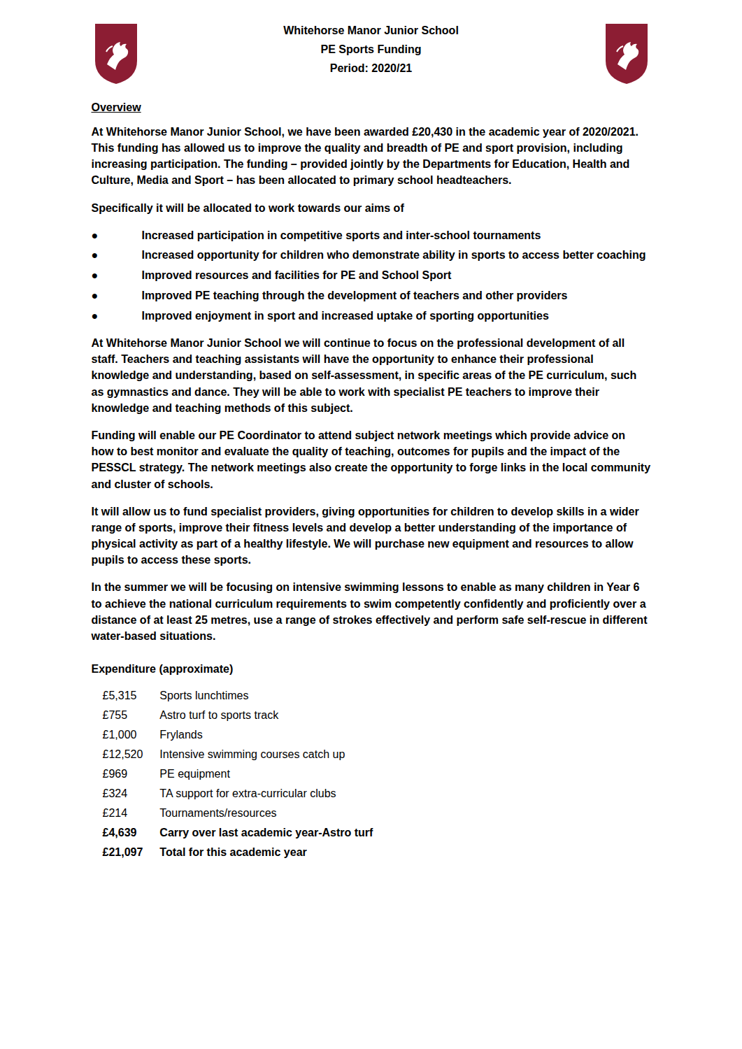Whitehorse Manor Junior School
PE Sports Funding
Period: 2020/21
Overview
At Whitehorse Manor Junior School, we have been awarded £20,430 in the academic year of 2020/2021. This funding has allowed us to improve the quality and breadth of PE and sport provision, including increasing participation. The funding – provided jointly by the Departments for Education, Health and Culture, Media and Sport – has been allocated to primary school headteachers.
Specifically it will be allocated to work towards our aims of
Increased participation in competitive sports and inter-school tournaments
Increased opportunity for children who demonstrate ability in sports to access better coaching
Improved resources and facilities for PE and School Sport
Improved PE teaching through the development of teachers and other providers
Improved enjoyment in sport and increased uptake of sporting opportunities
At Whitehorse Manor Junior School we will continue to focus on the professional development of all staff. Teachers and teaching assistants will have the opportunity to enhance their professional knowledge and understanding, based on self-assessment, in specific areas of the PE curriculum, such as gymnastics and dance. They will be able to work with specialist PE teachers to improve their knowledge and teaching methods of this subject.
Funding will enable our PE Coordinator to attend subject network meetings which provide advice on how to best monitor and evaluate the quality of teaching, outcomes for pupils and the impact of the PESSCL strategy. The network meetings also create the opportunity to forge links in the local community and cluster of schools.
It will allow us to fund specialist providers, giving opportunities for children to develop skills in a wider range of sports, improve their fitness levels and develop a better understanding of the importance of physical activity as part of a healthy lifestyle. We will purchase new equipment and resources to allow pupils to access these sports.
In the summer we will be focusing on intensive swimming lessons to enable as many children in Year 6 to achieve the national curriculum requirements to swim competently confidently and proficiently over a distance of at least 25 metres, use a range of strokes effectively and perform safe self-rescue in different water-based situations.
Expenditure (approximate)
| £5,315 | Sports lunchtimes |
| £755 | Astro turf to sports track |
| £1,000 | Frylands |
| £12,520 | Intensive swimming courses catch up |
| £969 | PE equipment |
| £324 | TA support for extra-curricular clubs |
| £214 | Tournaments/resources |
| £4,639 | Carry over last academic year-Astro turf |
| £21,097 | Total for this academic year |